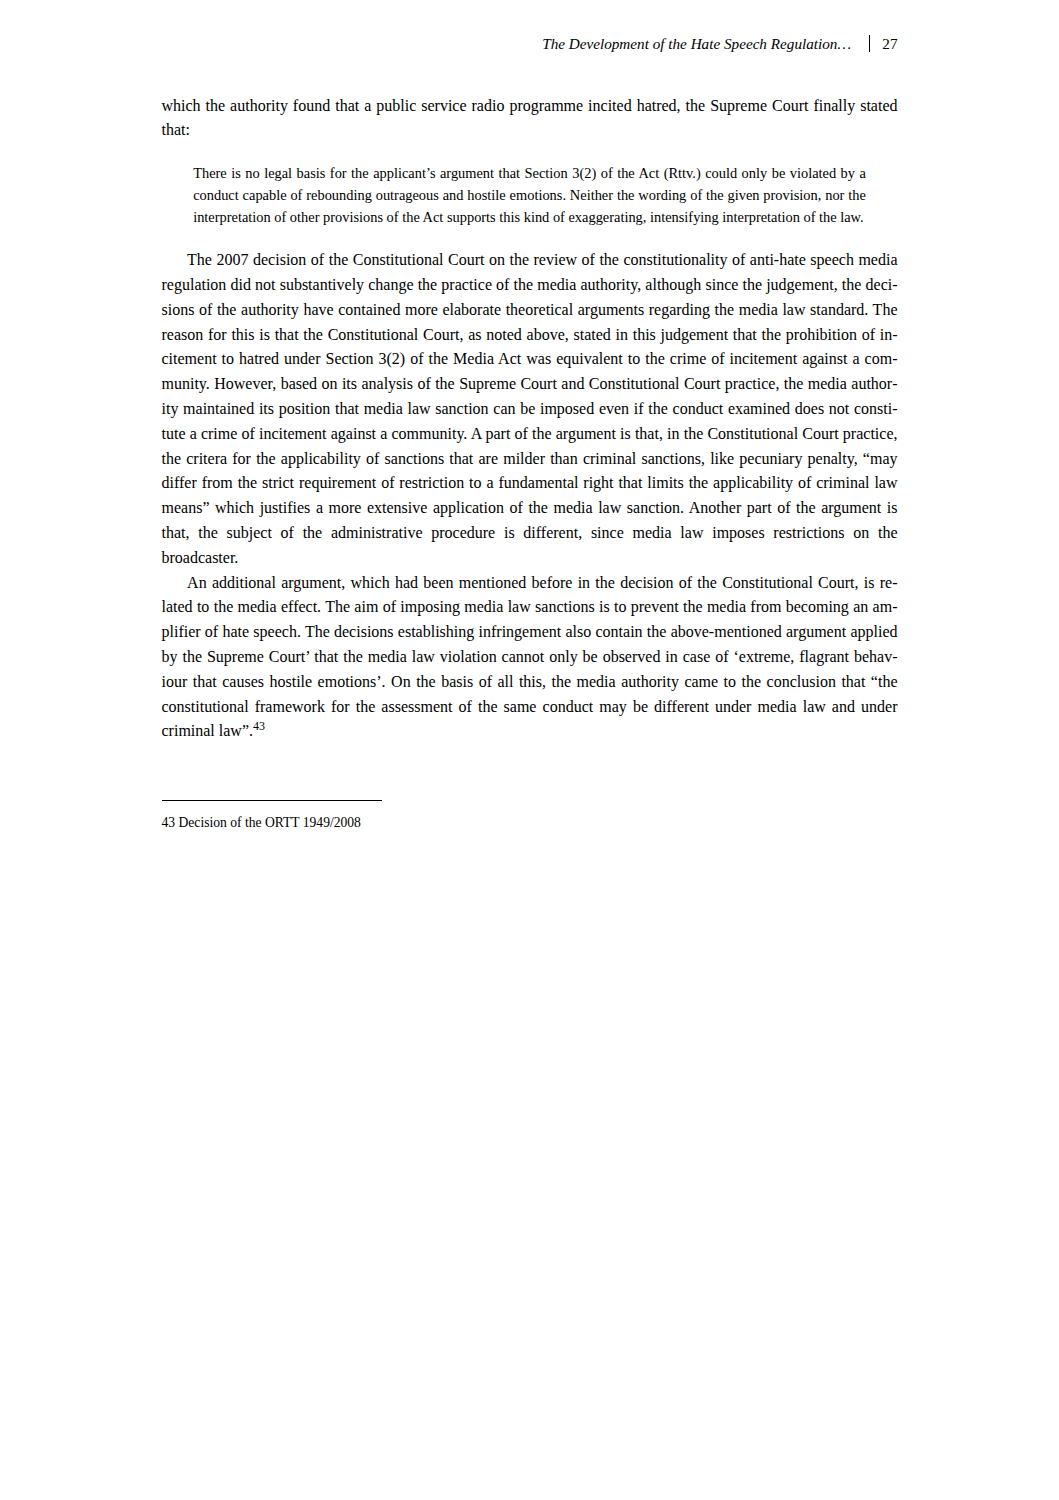The Development of the Hate Speech Regulation…27
which the authority found that a public service radio programme incited hatred, the Supreme Court finally stated that:
There is no legal basis for the applicant’s argument that Section 3(2) of the Act (Rttv.) could only be violated by a conduct capable of rebounding outrageous and hostile emotions. Neither the wording of the given provision, nor the interpretation of other provisions of the Act supports this kind of exaggerating, intensifying interpretation of the law.
The 2007 decision of the Constitutional Court on the review of the constitutionality of anti-hate speech media regulation did not substantively change the practice of the media authority, although since the judgement, the decisions of the authority have contained more elaborate theoretical arguments regarding the media law standard. The reason for this is that the Constitutional Court, as noted above, stated in this judgement that the prohibition of incitement to hatred under Section 3(2) of the Media Act was equivalent to the crime of incitement against a community. However, based on its analysis of the Supreme Court and Constitutional Court practice, the media authority maintained its position that media law sanction can be imposed even if the conduct examined does not constitute a crime of incitement against a community. A part of the argument is that, in the Constitutional Court practice, the critera for the applicability of sanctions that are milder than criminal sanctions, like pecuniary penalty, “may differ from the strict requirement of restriction to a fundamental right that limits the applicability of criminal law means” which justifies a more extensive application of the media law sanction. Another part of the argument is that, the subject of the administrative procedure is different, since media law imposes restrictions on the broadcaster.
An additional argument, which had been mentioned before in the decision of the Constitutional Court, is related to the media effect. The aim of imposing media law sanctions is to prevent the media from becoming an amplifier of hate speech. The decisions establishing infringement also contain the above-mentioned argument applied by the Supreme Court’ that the media law violation cannot only be observed in case of ‘extreme, flagrant behaviour that causes hostile emotions’. On the basis of all this, the media authority came to the conclusion that “the constitutional framework for the assessment of the same conduct may be different under media law and under criminal law”.43
43 Decision of the ORTT 1949/2008